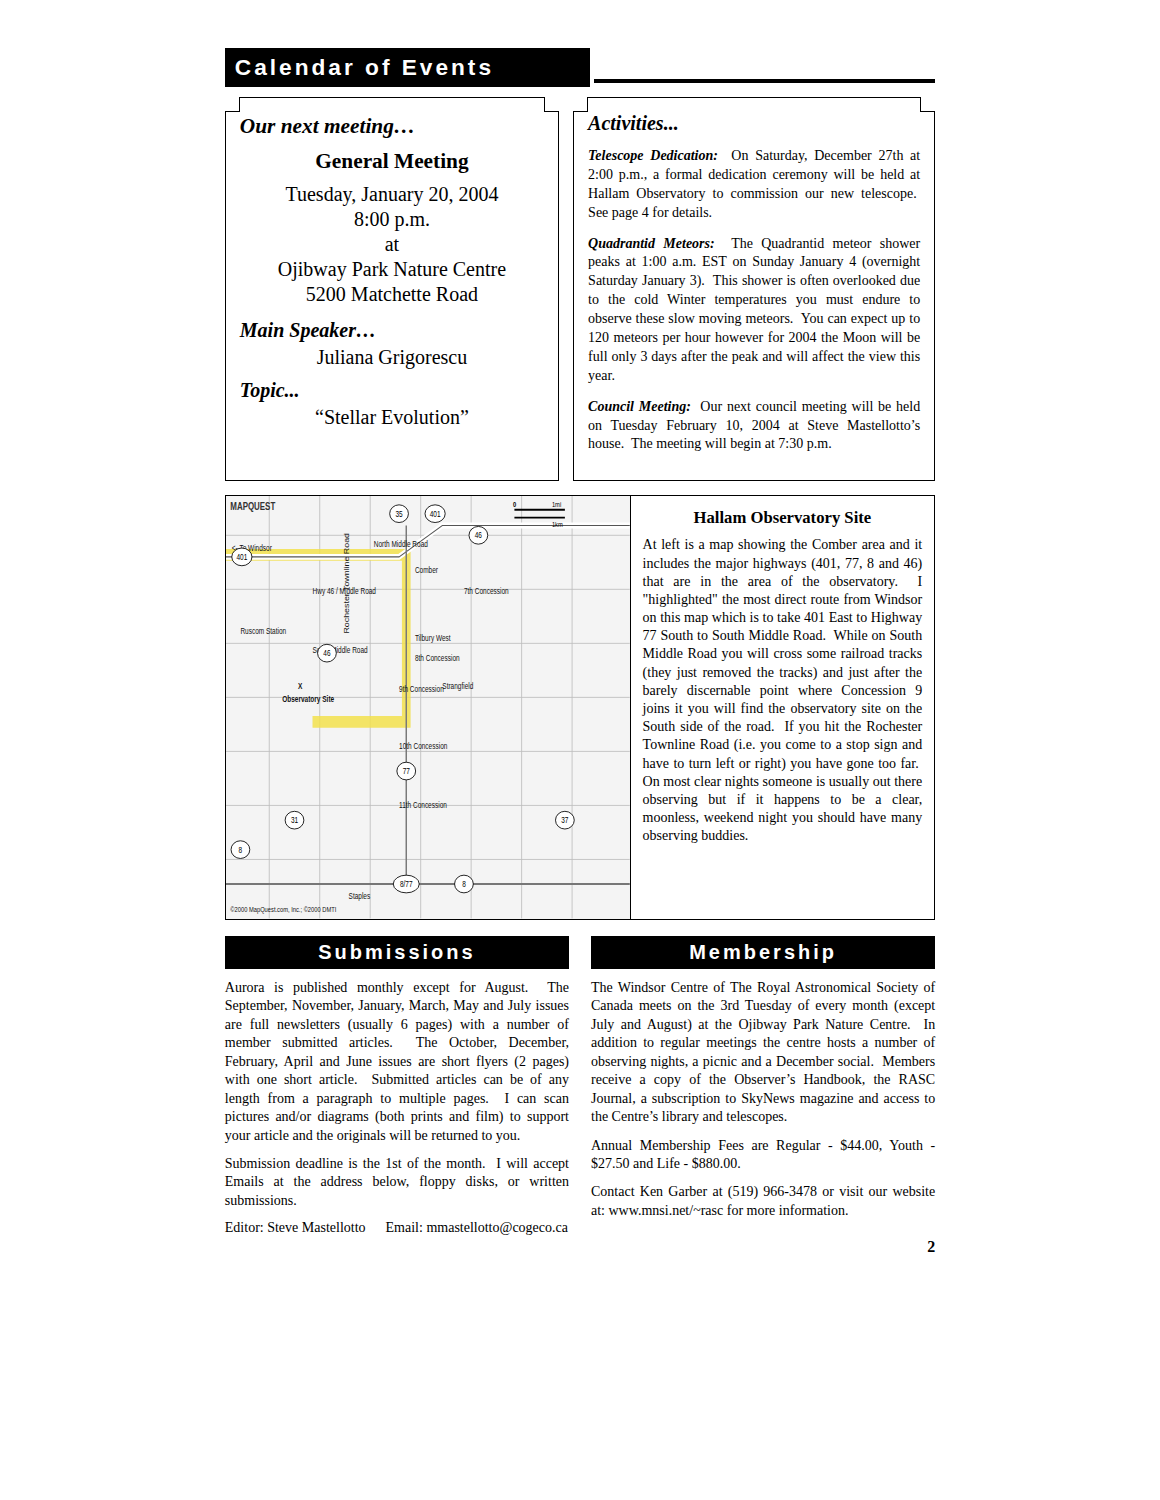Calendar of Events
Our next meeting…
General Meeting
Tuesday, January 20, 2004
8:00 p.m.
at
Ojibway Park Nature Centre
5200 Matchette Road
Main Speaker…
Juliana Grigorescu
Topic...
“Stellar Evolution”
Activities...
Telescope Dedication: On Saturday, December 27th at 2:00 p.m., a formal dedication ceremony will be held at Hallam Observatory to commission our new telescope. See page 4 for details.
Quadrantid Meteors: The Quadrantid meteor shower peaks at 1:00 a.m. EST on Sunday January 4 (overnight Saturday January 3). This shower is often overlooked due to the cold Winter temperatures you must endure to observe these slow moving meteors. You can expect up to 120 meteors per hour however for 2004 the Moon will be full only 3 days after the peak and will affect the view this year.
Council Meeting: Our next council meeting will be held on Tuesday February 10, 2004 at Steve Mastellotto’s house. The meeting will begin at 7:30 p.m.
MAPQUEST <- To Windsor North Middle Road Comber Hwy 46 / Middle Road 7th Concession Ruscom Station South Middle Road Tilbury West 8th Concession Strangfield 9th Concession 10th Concession 11th Concession Rochester Townline Road X Observatory Site Staples ©2000 MapQuest.com, Inc.; ©2000 DMTI 35 401 401 46 46 77 31 8 8/77 8 37 0 1mi 1km
Hallam Observatory Site
At left is a map showing the Comber area and it includes the major highways (401, 77, 8 and 46) that are in the area of the observatory. I "highlighted" the most direct route from Windsor on this map which is to take 401 East to Highway 77 South to South Middle Road. While on South Middle Road you will cross some railroad tracks (they just removed the tracks) and just after the barely discernable point where Concession 9 joins it you will find the observatory site on the South side of the road. If you hit the Rochester Townline Road (i.e. you come to a stop sign and have to turn left or right) you have gone too far. On most clear nights someone is usually out there observing but if it happens to be a clear, moonless, weekend night you should have many observing buddies.
Submissions
Aurora is published monthly except for August. The September, November, January, March, May and July issues are full newsletters (usually 6 pages) with a number of member submitted articles. The October, December, February, April and June issues are short flyers (2 pages) with one short article. Submitted articles can be of any length from a paragraph to multiple pages. I can scan pictures and/or diagrams (both prints and film) to support your article and the originals will be returned to you.
Submission deadline is the 1st of the month. I will accept Emails at the address below, floppy disks, or written submissions.
Editor: Steve Mastellotto Email: mmastellotto@cogeco.ca
Membership
The Windsor Centre of The Royal Astronomical Society of Canada meets on the 3rd Tuesday of every month (except July and August) at the Ojibway Park Nature Centre. In addition to regular meetings the centre hosts a number of observing nights, a picnic and a December social. Members receive a copy of the Observer’s Handbook, the RASC Journal, a subscription to SkyNews magazine and access to the Centre’s library and telescopes.
Annual Membership Fees are Regular - $44.00, Youth - $27.50 and Life - $880.00.
Contact Ken Garber at (519) 966-3478 or visit our website at: www.mnsi.net/~rasc for more information.
2